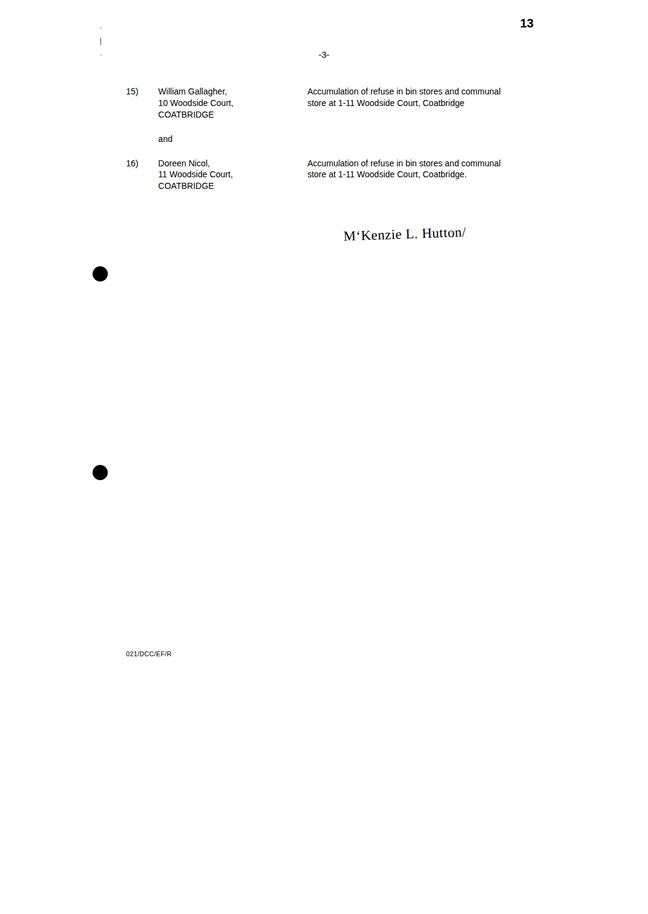13
·
|
·
-3-
| 15) | William Gallagher, 10 Woodside Court, COATBRIDGE | Accumulation of refuse in bin stores and communal store at 1-11 Woodside Court, Coatbridge |
| | and | |
| 16) | Doreen Nicol, 11 Woodside Court, COATBRIDGE | Accumulation of refuse in bin stores and communal store at 1-11 Woodside Court, Coatbridge. |
M‘Kenzie L. Hutton/
021/DCC/EF/R